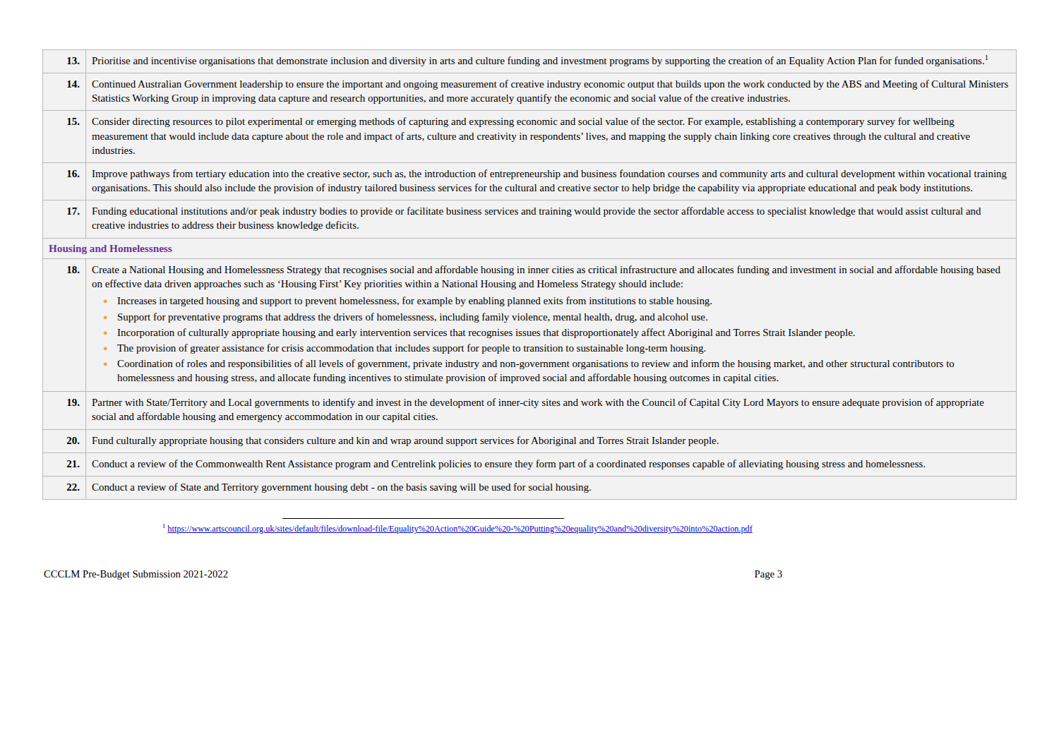| 13. | Prioritise and incentivise organisations that demonstrate inclusion and diversity in arts and culture funding and investment programs by supporting the creation of an Equality Action Plan for funded organisations. 1 |
| 14. | Continued Australian Government leadership to ensure the important and ongoing measurement of creative industry economic output that builds upon the work conducted by the ABS and Meeting of Cultural Ministers Statistics Working Group in improving data capture and research opportunities, and more accurately quantify the economic and social value of the creative industries. |
| 15. | Consider directing resources to pilot experimental or emerging methods of capturing and expressing economic and social value of the sector. For example, establishing a contemporary survey for wellbeing measurement that would include data capture about the role and impact of arts, culture and creativity in respondents’ lives, and mapping the supply chain linking core creatives through the cultural and creative industries. |
| 16. | Improve pathways from tertiary education into the creative sector, such as, the introduction of entrepreneurship and business foundation courses and community arts and cultural development within vocational training organisations. This should also include the provision of industry tailored business services for the cultural and creative sector to help bridge the capability via appropriate educational and peak body institutions. |
| 17. | Funding educational institutions and/or peak industry bodies to provide or facilitate business services and training would provide the sector affordable access to specialist knowledge that would assist cultural and creative industries to address their business knowledge deficits. |
| Housing and Homelessness |
| 18. | Create a National Housing and Homelessness Strategy that recognises social and affordable housing in inner cities as critical infrastructure and allocates funding and investment in social and affordable housing based on effective data driven approaches such as ‘Housing First’ Key priorities within a National Housing and Homeless Strategy should include: Increases in targeted housing and support to prevent homelessness, for example by enabling planned exits from institutions to stable housing. Support for preventative programs that address the drivers of homelessness, including family violence, mental health, drug, and alcohol use. Incorporation of culturally appropriate housing and early intervention services that recognises issues that disproportionately affect Aboriginal and Torres Strait Islander people. The provision of greater assistance for crisis accommodation that includes support for people to transition to sustainable long-term housing. Coordination of roles and responsibilities of all levels of government, private industry and non-government organisations to review and inform the housing market, and other structural contributors to homelessness and housing stress, and allocate funding incentives to stimulate provision of improved social and affordable housing outcomes in capital cities. |
| 19. | Partner with State/Territory and Local governments to identify and invest in the development of inner-city sites and work with the Council of Capital City Lord Mayors to ensure adequate provision of appropriate social and affordable housing and emergency accommodation in our capital cities. |
| 20. | Fund culturally appropriate housing that considers culture and kin and wrap around support services for Aboriginal and Torres Strait Islander people. |
| 21. | Conduct a review of the Commonwealth Rent Assistance program and Centrelink policies to ensure they form part of a coordinated responses capable of alleviating housing stress and homelessness. |
| 22. | Conduct a review of State and Territory government housing debt - on the basis saving will be used for social housing. |
1 https://www.artscouncil.org.uk/sites/default/files/download-file/Equality%20Action%20Guide%20-%20Putting%20equality%20and%20diversity%20into%20action.pdf
CCCLM Pre-Budget Submission 2021-2022
Page 3